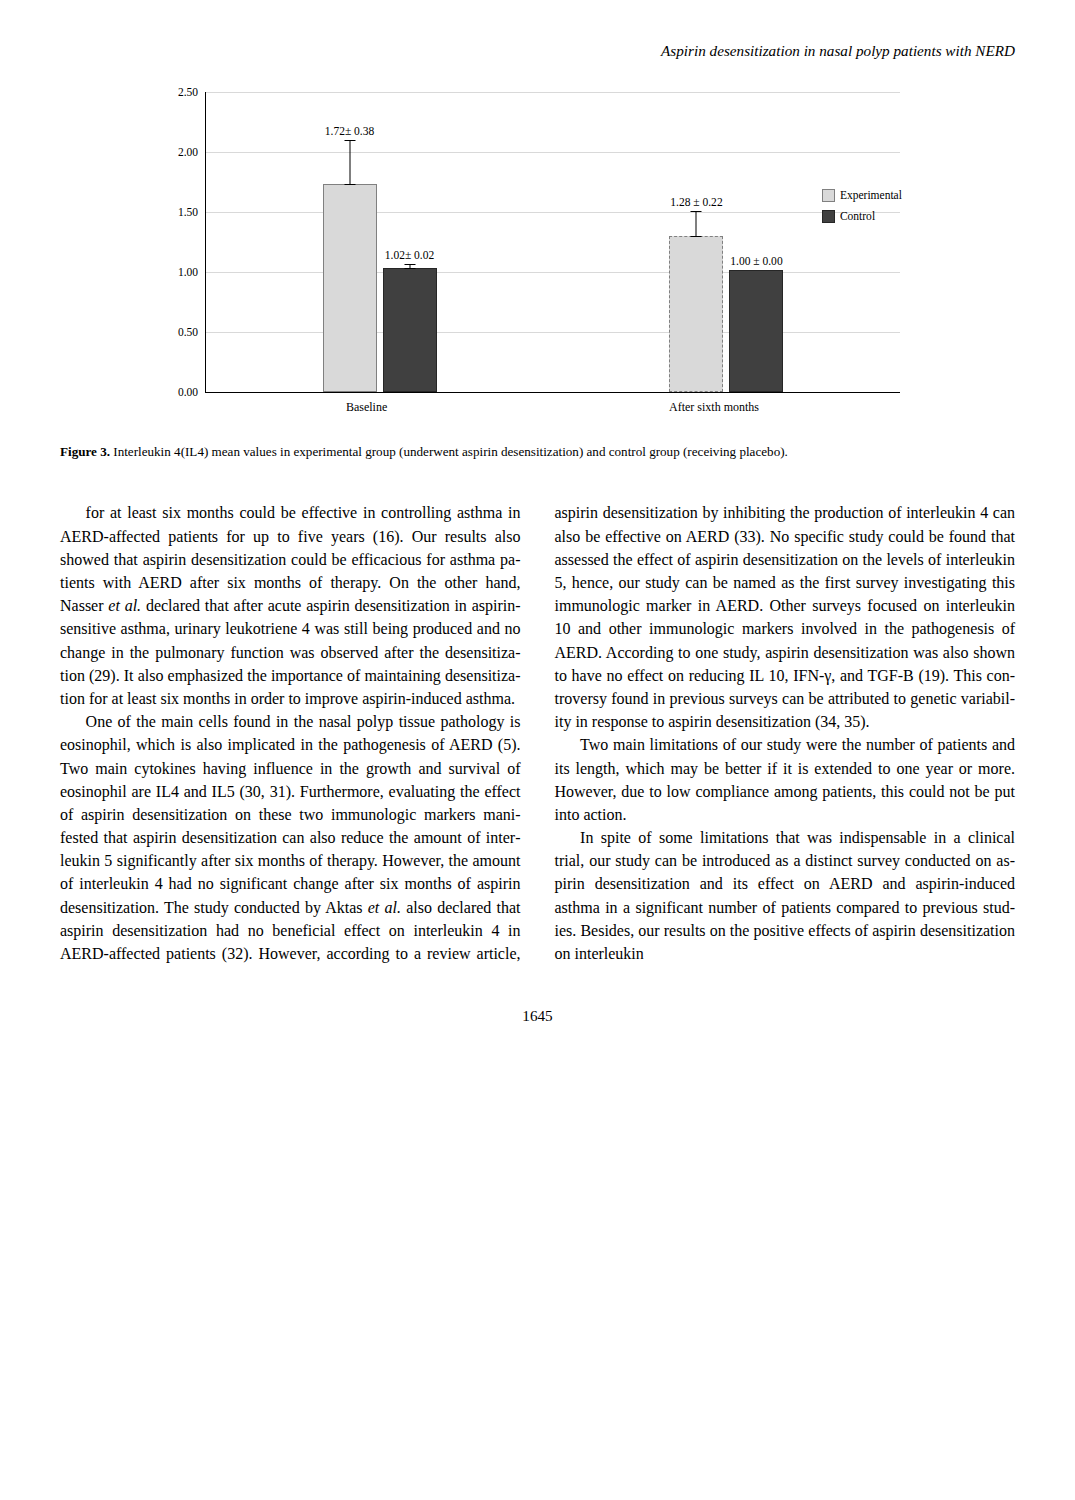Aspirin desensitization in nasal polyp patients with NERD
2.50 2.00 1.50 1.00 0.50 0.00
Experimental
Control
1.72± 0.38
1.02± 0.02
1.28 ± 0.22
1.00 ± 0.00
Baseline After sixth months
Figure 3. Interleukin 4(IL4) mean values in experimental group (underwent aspirin desensitization) and control group (receiving placebo).
for at least six months could be effective in controlling asthma in AERD-affected patients for up to five years (16). Our results also showed that aspirin desensitization could be efficacious for asthma patients with AERD after six months of therapy. On the other hand, Nasser et al. declared that after acute aspirin desensitization in aspirin-sensitive asthma, urinary leukotriene 4 was still being produced and no change in the pulmonary function was observed after the desensitization (29). It also emphasized the importance of maintaining desensitization for at least six months in order to improve aspirin-induced asthma.
One of the main cells found in the nasal polyp tissue pathology is eosinophil, which is also implicated in the pathogenesis of AERD (5). Two main cytokines having influence in the growth and survival of eosinophil are IL4 and IL5 (30, 31). Furthermore, evaluating the effect of aspirin desensitization on these two immunologic markers manifested that aspirin desensitization can also reduce the amount of interleukin 5 significantly after six months of therapy. However, the amount of interleukin 4 had no significant change after six months of aspirin desensitization. The study conducted by Aktas et al. also declared that aspirin desensitization had no beneficial effect on interleukin 4 in AERD-affected patients (32). However, according to a review article, aspirin desensitization by inhibiting the production of interleukin 4 can also be effective on AERD (33). No specific study could be found that assessed the effect of aspirin desensitization on the levels of interleukin 5, hence, our study can be named as the first survey investigating this immunologic marker in AERD. Other surveys focused on interleukin 10 and other immunologic markers involved in the pathogenesis of AERD. According to one study, aspirin desensitization was also shown to have no effect on reducing IL 10, IFN-γ, and TGF-B (19). This controversy found in previous surveys can be attributed to genetic variability in response to aspirin desensitization (34, 35).
Two main limitations of our study were the number of patients and its length, which may be better if it is extended to one year or more. However, due to low compliance among patients, this could not be put into action.
In spite of some limitations that was indispensable in a clinical trial, our study can be introduced as a distinct survey conducted on aspirin desensitization and its effect on AERD and aspirin-induced asthma in a significant number of patients compared to previous studies. Besides, our results on the positive effects of aspirin desensitization on interleukin
1645